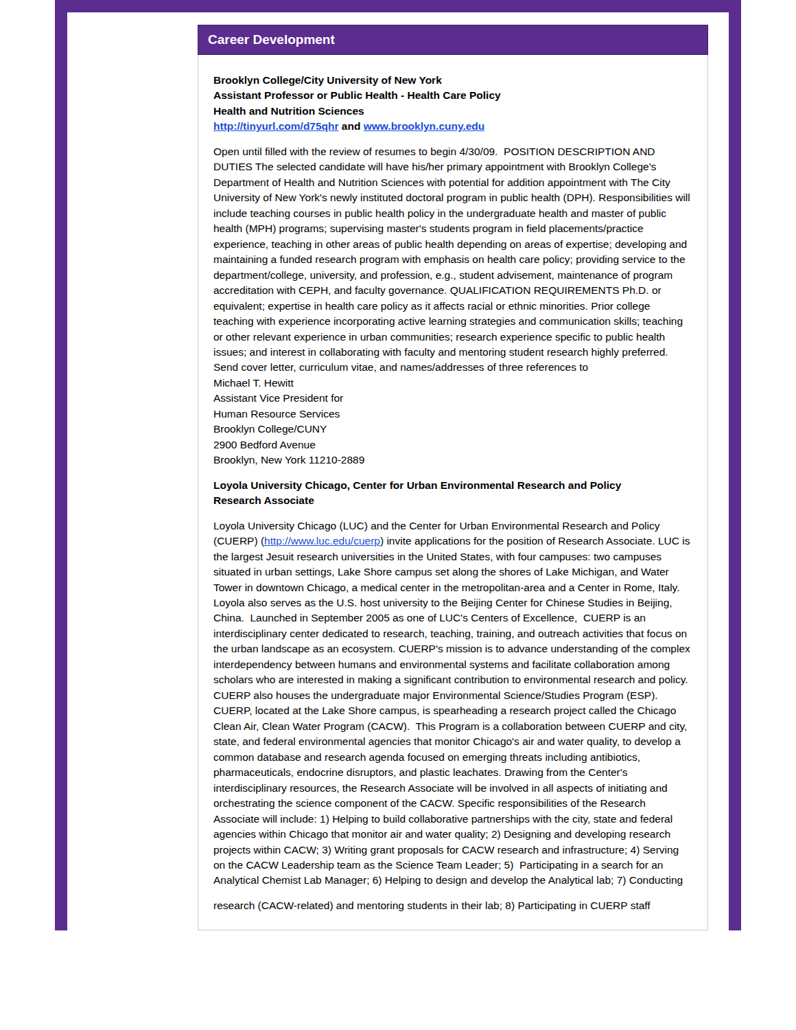Career Development
Brooklyn College/City University of New York
Assistant Professor or Public Health - Health Care Policy
Health and Nutrition Sciences
http://tinyurl.com/d75qhr and www.brooklyn.cuny.edu
Open until filled with the review of resumes to begin 4/30/09. POSITION DESCRIPTION AND DUTIES The selected candidate will have his/her primary appointment with Brooklyn College's Department of Health and Nutrition Sciences with potential for addition appointment with The City University of New York's newly instituted doctoral program in public health (DPH). Responsibilities will include teaching courses in public health policy in the undergraduate health and master of public health (MPH) programs; supervising master's students program in field placements/practice experience, teaching in other areas of public health depending on areas of expertise; developing and maintaining a funded research program with emphasis on health care policy; providing service to the department/college, university, and profession, e.g., student advisement, maintenance of program accreditation with CEPH, and faculty governance. QUALIFICATION REQUIREMENTS Ph.D. or equivalent; expertise in health care policy as it affects racial or ethnic minorities. Prior college teaching with experience incorporating active learning strategies and communication skills; teaching or other relevant experience in urban communities; research experience specific to public health issues; and interest in collaborating with faculty and mentoring student research highly preferred.
Send cover letter, curriculum vitae, and names/addresses of three references to
Michael T. Hewitt
Assistant Vice President for
Human Resource Services
Brooklyn College/CUNY
2900 Bedford Avenue
Brooklyn, New York 11210-2889
Loyola University Chicago, Center for Urban Environmental Research and Policy
Research Associate
Loyola University Chicago (LUC) and the Center for Urban Environmental Research and Policy (CUERP) (http://www.luc.edu/cuerp) invite applications for the position of Research Associate. LUC is the largest Jesuit research universities in the United States, with four campuses: two campuses situated in urban settings, Lake Shore campus set along the shores of Lake Michigan, and Water Tower in downtown Chicago, a medical center in the metropolitan-area and a Center in Rome, Italy. Loyola also serves as the U.S. host university to the Beijing Center for Chinese Studies in Beijing, China. Launched in September 2005 as one of LUC's Centers of Excellence, CUERP is an interdisciplinary center dedicated to research, teaching, training, and outreach activities that focus on the urban landscape as an ecosystem. CUERP's mission is to advance understanding of the complex interdependency between humans and environmental systems and facilitate collaboration among scholars who are interested in making a significant contribution to environmental research and policy. CUERP also houses the undergraduate major Environmental Science/Studies Program (ESP). CUERP, located at the Lake Shore campus, is spearheading a research project called the Chicago Clean Air, Clean Water Program (CACW). This Program is a collaboration between CUERP and city, state, and federal environmental agencies that monitor Chicago's air and water quality, to develop a common database and research agenda focused on emerging threats including antibiotics, pharmaceuticals, endocrine disruptors, and plastic leachates. Drawing from the Center's interdisciplinary resources, the Research Associate will be involved in all aspects of initiating and orchestrating the science component of the CACW. Specific responsibilities of the Research Associate will include: 1) Helping to build collaborative partnerships with the city, state and federal agencies within Chicago that monitor air and water quality; 2) Designing and developing research projects within CACW; 3) Writing grant proposals for CACW research and infrastructure; 4) Serving on the CACW Leadership team as the Science Team Leader; 5) Participating in a search for an Analytical Chemist Lab Manager; 6) Helping to design and develop the Analytical lab; 7) Conducting
research (CACW-related) and mentoring students in their lab; 8) Participating in CUERP staff